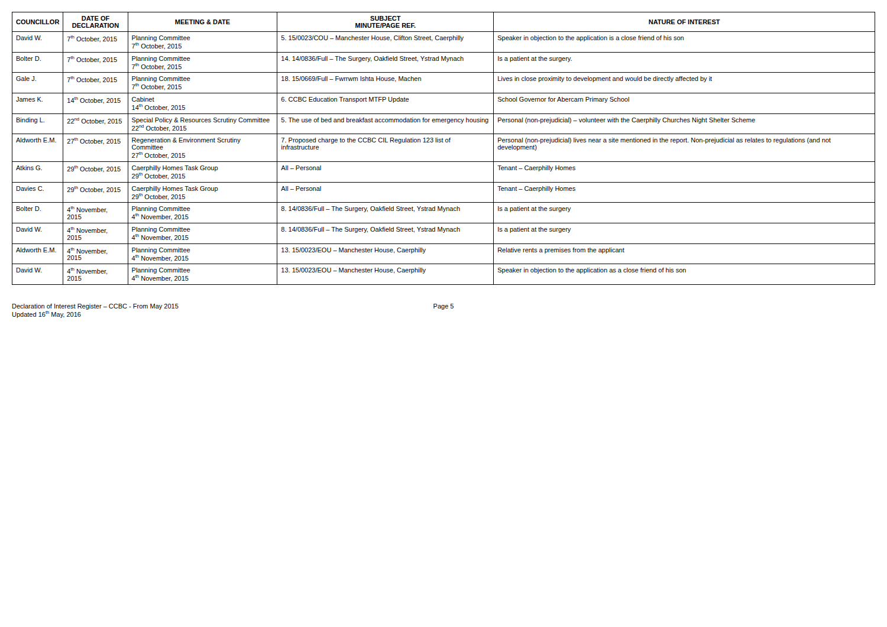| COUNCILLOR | DATE OF DECLARATION | MEETING & DATE | SUBJECT MINUTE/PAGE REF. | NATURE OF INTEREST |
| --- | --- | --- | --- | --- |
| David W. | 7 th October, 2015 | Planning Committee 7 th October, 2015 | 5. 15/0023/COU – Manchester House, Clifton Street, Caerphilly | Speaker in objection to the application is a close friend of his son |
| Bolter D. | 7 th October, 2015 | Planning Committee 7 th October, 2015 | 14. 14/0836/Full – The Surgery, Oakfield Street, Ystrad Mynach | Is a patient at the surgery. |
| Gale J. | 7 th October, 2015 | Planning Committee 7 th October, 2015 | 18. 15/0669/Full – Fwrrwm Ishta House, Machen | Lives in close proximity to development and would be directly affected by it |
| James K. | 14 th October, 2015 | Cabinet 14 th October, 2015 | 6. CCBC Education Transport MTFP Update | School Governor for Abercarn Primary School |
| Binding L. | 22 nd October, 2015 | Special Policy & Resources Scrutiny Committee 22 nd October, 2015 | 5. The use of bed and breakfast accommodation for emergency housing | Personal (non-prejudicial) – volunteer with the Caerphilly Churches Night Shelter Scheme |
| Aldworth E.M. | 27 th October, 2015 | Regeneration & Environment Scrutiny Committee 27 th October, 2015 | 7. Proposed charge to the CCBC CIL Regulation 123 list of infrastructure | Personal (non-prejudicial) lives near a site mentioned in the report. Non-prejudicial as relates to regulations (and not development) |
| Atkins G. | 29 th October, 2015 | Caerphilly Homes Task Group 29 th October, 2015 | All – Personal | Tenant – Caerphilly Homes |
| Davies C. | 29 th October, 2015 | Caerphilly Homes Task Group 29 th October, 2015 | All – Personal | Tenant – Caerphilly Homes |
| Bolter D. | 4 th November, 2015 | Planning Committee 4 th November, 2015 | 8. 14/0836/Full – The Surgery, Oakfield Street, Ystrad Mynach | Is a patient at the surgery |
| David W. | 4 th November, 2015 | Planning Committee 4 th November, 2015 | 8. 14/0836/Full – The Surgery, Oakfield Street, Ystrad Mynach | Is a patient at the surgery |
| Aldworth E.M. | 4 th November, 2015 | Planning Committee 4 th November, 2015 | 13. 15/0023/EOU – Manchester House, Caerphilly | Relative rents a premises from the applicant |
| David W. | 4 th November, 2015 | Planning Committee 4 th November, 2015 | 13. 15/0023/EOU – Manchester House, Caerphilly | Speaker in objection to the application as a close friend of his son |
Declaration of Interest Register – CCBC - From May 2015
Updated 16th May, 2016 Page 5